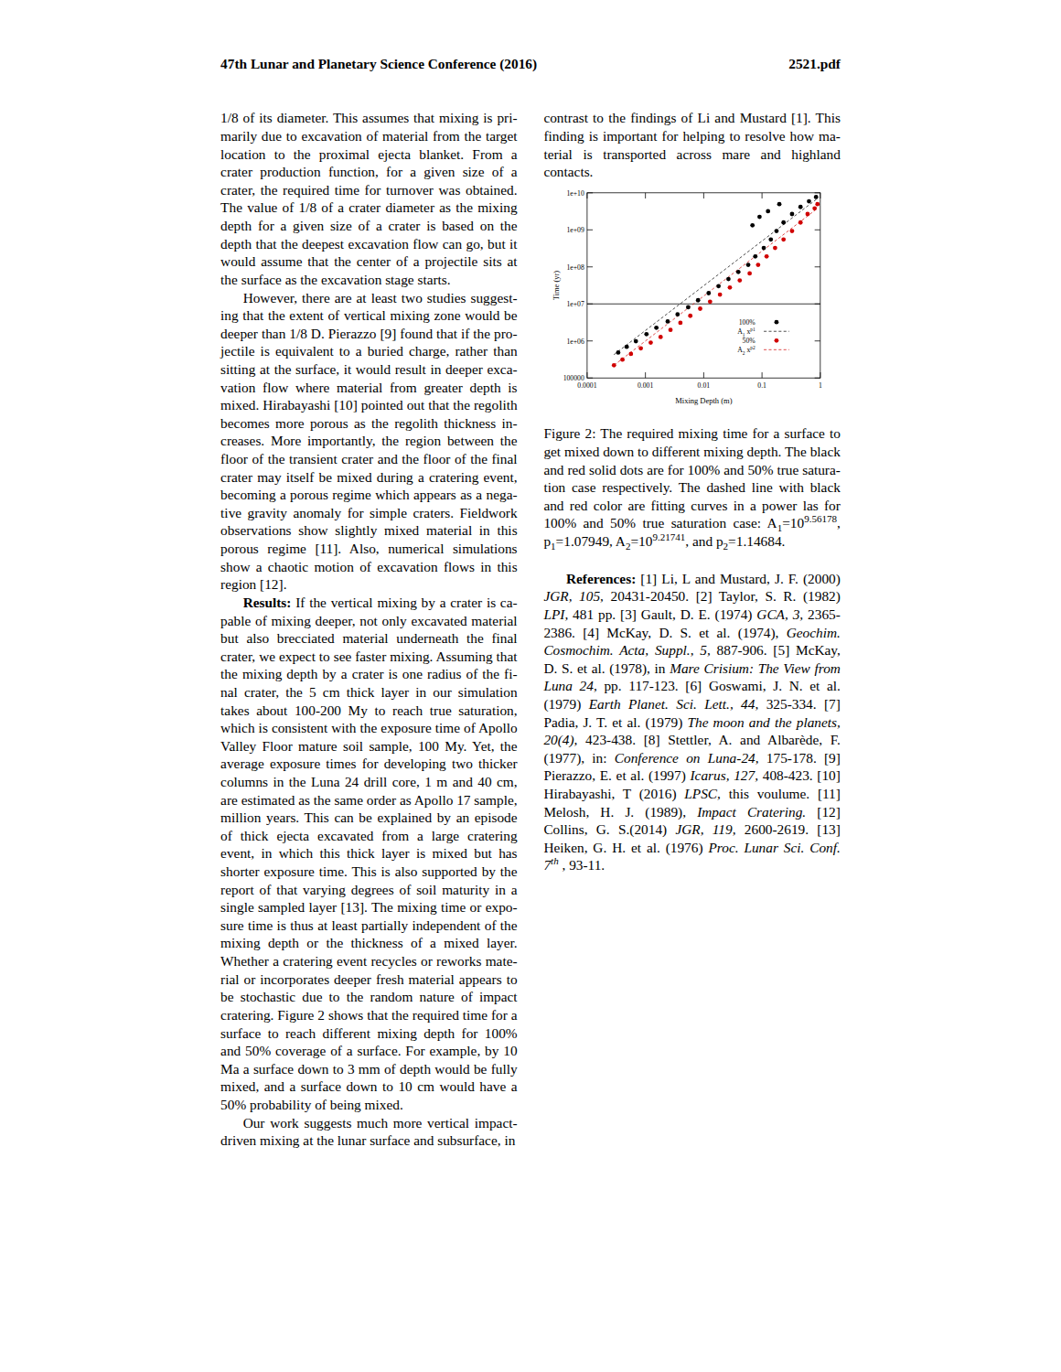47th Lunar and Planetary Science Conference (2016) 2521.pdf
1/8 of its diameter. This assumes that mixing is primarily due to excavation of material from the target location to the proximal ejecta blanket. From a crater production function, for a given size of a crater, the required time for turnover was obtained. The value of 1/8 of a crater diameter as the mixing depth for a given size of a crater is based on the depth that the deepest excavation flow can go, but it would assume that the center of a projectile sits at the surface as the excavation stage starts.
However, there are at least two studies suggesting that the extent of vertical mixing zone would be deeper than 1/8 D. Pierazzo [9] found that if the projectile is equivalent to a buried charge, rather than sitting at the surface, it would result in deeper excavation flow where material from greater depth is mixed. Hirabayashi [10] pointed out that the regolith becomes more porous as the regolith thickness increases. More importantly, the region between the floor of the transient crater and the floor of the final crater may itself be mixed during a cratering event, becoming a porous regime which appears as a negative gravity anomaly for simple craters. Fieldwork observations show slightly mixed material in this porous regime [11]. Also, numerical simulations show a chaotic motion of excavation flows in this region [12].
Results: If the vertical mixing by a crater is capable of mixing deeper, not only excavated material but also brecciated material underneath the final crater, we expect to see faster mixing. Assuming that the mixing depth by a crater is one radius of the final crater, the 5 cm thick layer in our simulation takes about 100-200 My to reach true saturation, which is consistent with the exposure time of Apollo Valley Floor mature soil sample, 100 My. Yet, the average exposure times for developing two thicker columns in the Luna 24 drill core, 1 m and 40 cm, are estimated as the same order as Apollo 17 sample, million years. This can be explained by an episode of thick ejecta excavated from a large cratering event, in which this thick layer is mixed but has shorter exposure time. This is also supported by the report of that varying degrees of soil maturity in a single sampled layer [13]. The mixing time or exposure time is thus at least partially independent of the mixing depth or the thickness of a mixed layer. Whether a cratering event recycles or reworks material or incorporates deeper fresh material appears to be stochastic due to the random nature of impact cratering. Figure 2 shows that the required time for a surface to reach different mixing depth for 100% and 50% coverage of a surface. For example, by 10 Ma a surface down to 3 mm of depth would be fully mixed, and a surface down to 10 cm would have a 50% probability of being mixed.
Our work suggests much more vertical impact-driven mixing at the lunar surface and subsurface, in
contrast to the findings of Li and Mustard [1]. This finding is important for helping to resolve how material is transported across mare and highland contacts.
1e+10 1e+09 1e+08 1e+07 1e+06 100000 0.0001 0.001 0.01 0.1 1 Mixing Depth (m) Time (yr) 100% A1 xp1 50% A2 xp2
Figure 2: The required mixing time for a surface to get mixed down to different mixing depth. The black and red solid dots are for 100% and 50% true saturation case respectively. The dashed line with black and red color are fitting curves in a power las for 100% and 50% true saturation case: A1=109.56178, p1=1.07949, A2=109.21741, and p2=1.14684.
References: [1] Li, L and Mustard, J. F. (2000) JGR, 105, 20431-20450. [2] Taylor, S. R. (1982) LPI, 481 pp. [3] Gault, D. E. (1974) GCA, 3, 2365-2386. [4] McKay, D. S. et al. (1974), Geochim. Cosmochim. Acta, Suppl., 5, 887-906. [5] McKay, D. S. et al. (1978), in Mare Crisium: The View from Luna 24, pp. 117-123. [6] Goswami, J. N. et al. (1979) Earth Planet. Sci. Lett., 44, 325-334. [7] Padia, J. T. et al. (1979) The moon and the planets, 20(4), 423-438. [8] Stettler, A. and Albarède, F. (1977), in: Conference on Luna-24, 175-178. [9] Pierazzo, E. et al. (1997) Icarus, 127, 408-423. [10] Hirabayashi, T (2016) LPSC, this voulume. [11] Melosh, H. J. (1989), Impact Cratering. [12] Collins, G. S.(2014) JGR, 119, 2600-2619. [13] Heiken, G. H. et al. (1976) Proc. Lunar Sci. Conf. 7th , 93-11.